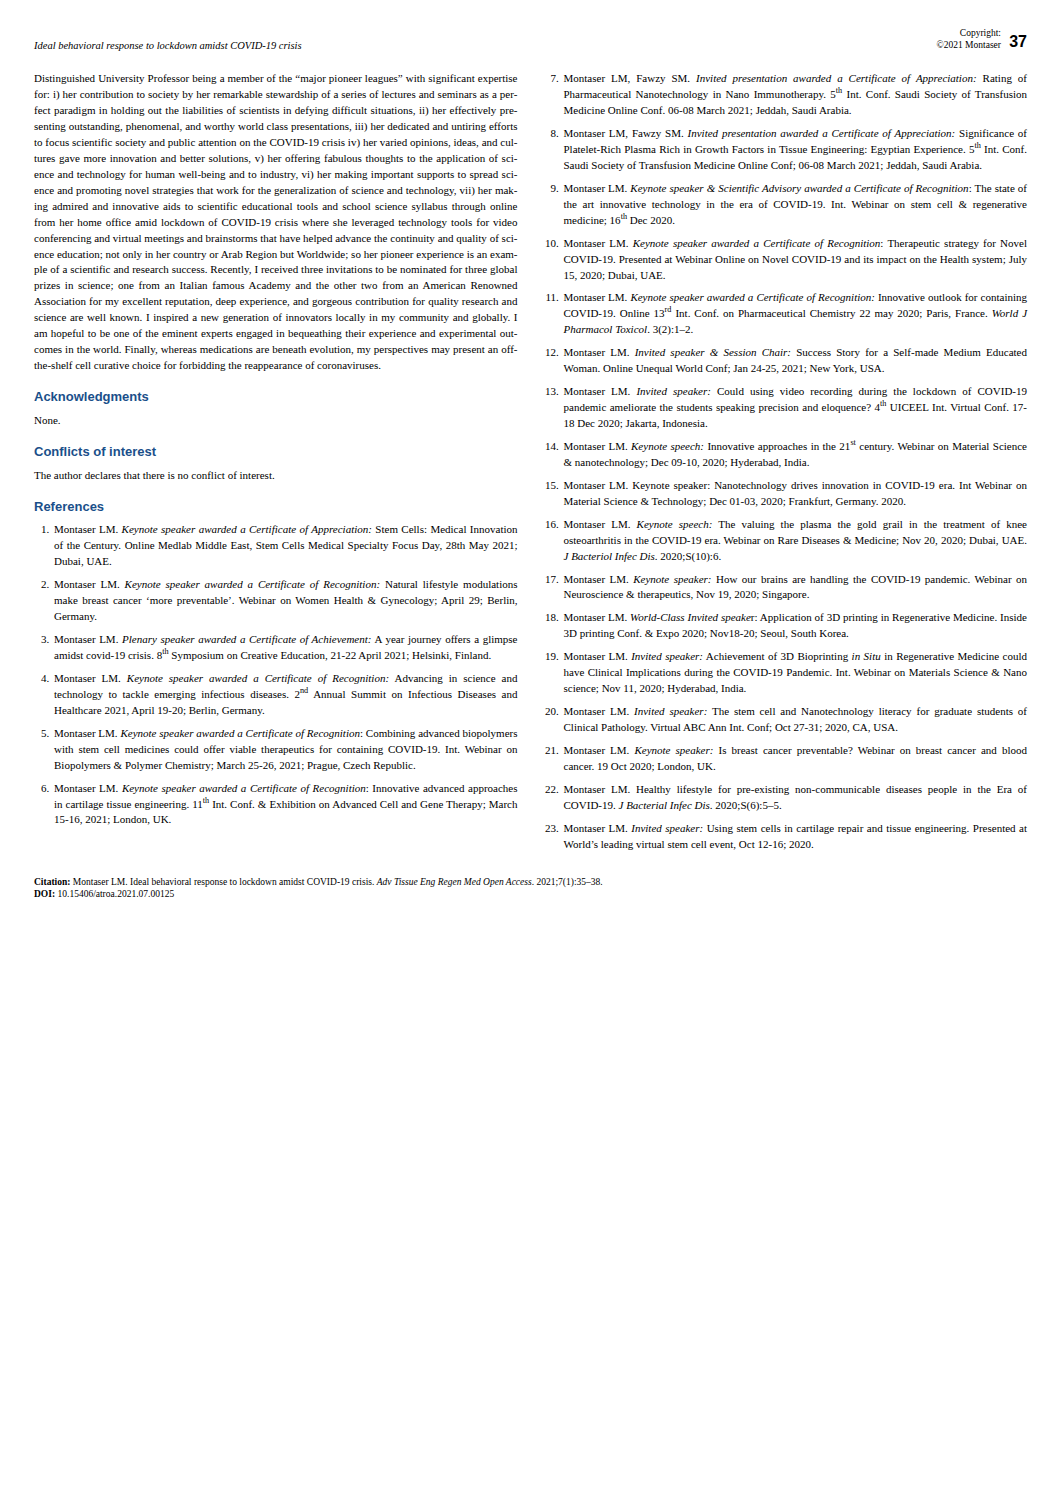Ideal behavioral response to lockdown amidst COVID-19 crisis
Copyright:
©2021 Montaser 37
Distinguished University Professor being a member of the “major pioneer leagues” with significant expertise for: i) her contribution to society by her remarkable stewardship of a series of lectures and seminars as a perfect paradigm in holding out the liabilities of scientists in defying difficult situations, ii) her effectively presenting outstanding, phenomenal, and worthy world class presentations, iii) her dedicated and untiring efforts to focus scientific society and public attention on the COVID-19 crisis iv) her varied opinions, ideas, and cultures gave more innovation and better solutions, v) her offering fabulous thoughts to the application of science and technology for human well-being and to industry, vi) her making important supports to spread science and promoting novel strategies that work for the generalization of science and technology, vii) her making admired and innovative aids to scientific educational tools and school science syllabus through online from her home office amid lockdown of COVID-19 crisis where she leveraged technology tools for video conferencing and virtual meetings and brainstorms that have helped advance the continuity and quality of science education; not only in her country or Arab Region but Worldwide; so her pioneer experience is an example of a scientific and research success. Recently, I received three invitations to be nominated for three global prizes in science; one from an Italian famous Academy and the other two from an American Renowned Association for my excellent reputation, deep experience, and gorgeous contribution for quality research and science are well known. I inspired a new generation of innovators locally in my community and globally. I am hopeful to be one of the eminent experts engaged in bequeathing their experience and experimental outcomes in the world. Finally, whereas medications are beneath evolution, my perspectives may present an off-the-shelf cell curative choice for forbidding the reappearance of coronaviruses.
Acknowledgments
None.
Conflicts of interest
The author declares that there is no conflict of interest.
References
Montaser LM. Keynote speaker awarded a Certificate of Appreciation: Stem Cells: Medical Innovation of the Century. Online Medlab Middle East, Stem Cells Medical Specialty Focus Day, 28th May 2021; Dubai, UAE.
Montaser LM. Keynote speaker awarded a Certificate of Recognition: Natural lifestyle modulations make breast cancer ‘more preventable’. Webinar on Women Health & Gynecology; April 29; Berlin, Germany.
Montaser LM. Plenary speaker awarded a Certificate of Achievement: A year journey offers a glimpse amidst covid-19 crisis. 8th Symposium on Creative Education, 21-22 April 2021; Helsinki, Finland.
Montaser LM. Keynote speaker awarded a Certificate of Recognition: Advancing in science and technology to tackle emerging infectious diseases. 2nd Annual Summit on Infectious Diseases and Healthcare 2021, April 19-20; Berlin, Germany.
Montaser LM. Keynote speaker awarded a Certificate of Recognition: Combining advanced biopolymers with stem cell medicines could offer viable therapeutics for containing COVID-19. Int. Webinar on Biopolymers & Polymer Chemistry; March 25-26, 2021; Prague, Czech Republic.
Montaser LM. Keynote speaker awarded a Certificate of Recognition: Innovative advanced approaches in cartilage tissue engineering. 11th Int. Conf. & Exhibition on Advanced Cell and Gene Therapy; March 15-16, 2021; London, UK.
Montaser LM, Fawzy SM. Invited presentation awarded a Certificate of Appreciation: Rating of Pharmaceutical Nanotechnology in Nano Immunotherapy. 5th Int. Conf. Saudi Society of Transfusion Medicine Online Conf. 06-08 March 2021; Jeddah, Saudi Arabia.
Montaser LM, Fawzy SM. Invited presentation awarded a Certificate of Appreciation: Significance of Platelet-Rich Plasma Rich in Growth Factors in Tissue Engineering: Egyptian Experience. 5th Int. Conf. Saudi Society of Transfusion Medicine Online Conf; 06-08 March 2021; Jeddah, Saudi Arabia.
Montaser LM. Keynote speaker & Scientific Advisory awarded a Certificate of Recognition: The state of the art innovative technology in the era of COVID-19. Int. Webinar on stem cell & regenerative medicine; 16th Dec 2020.
Montaser LM. Keynote speaker awarded a Certificate of Recognition: Therapeutic strategy for Novel COVID-19. Presented at Webinar Online on Novel COVID-19 and its impact on the Health system; July 15, 2020; Dubai, UAE.
Montaser LM. Keynote speaker awarded a Certificate of Recognition: Innovative outlook for containing COVID-19. Online 13rd Int. Conf. on Pharmaceutical Chemistry 22 may 2020; Paris, France. World J Pharmacol Toxicol. 3(2):1–2.
Montaser LM. Invited speaker & Session Chair: Success Story for a Self-made Medium Educated Woman. Online Unequal World Conf; Jan 24-25, 2021; New York, USA.
Montaser LM. Invited speaker: Could using video recording during the lockdown of COVID-19 pandemic ameliorate the students speaking precision and eloquence? 4th UICEEL Int. Virtual Conf. 17-18 Dec 2020; Jakarta, Indonesia.
Montaser LM. Keynote speech: Innovative approaches in the 21st century. Webinar on Material Science & nanotechnology; Dec 09-10, 2020; Hyderabad, India.
Montaser LM. Keynote speaker: Nanotechnology drives innovation in COVID-19 era. Int Webinar on Material Science & Technology; Dec 01-03, 2020; Frankfurt, Germany. 2020.
Montaser LM. Keynote speech: The valuing the plasma the gold grail in the treatment of knee osteoarthritis in the COVID-19 era. Webinar on Rare Diseases & Medicine; Nov 20, 2020; Dubai, UAE. J Bacteriol Infec Dis. 2020;S(10):6.
Montaser LM. Keynote speaker: How our brains are handling the COVID-19 pandemic. Webinar on Neuroscience & therapeutics, Nov 19, 2020; Singapore.
Montaser LM. World-Class Invited speaker: Application of 3D printing in Regenerative Medicine. Inside 3D printing Conf. & Expo 2020; Nov18-20; Seoul, South Korea.
Montaser LM. Invited speaker: Achievement of 3D Bioprinting in Situ in Regenerative Medicine could have Clinical Implications during the COVID-19 Pandemic. Int. Webinar on Materials Science & Nano science; Nov 11, 2020; Hyderabad, India.
Montaser LM. Invited speaker: The stem cell and Nanotechnology literacy for graduate students of Clinical Pathology. Virtual ABC Ann Int. Conf; Oct 27-31; 2020, CA, USA.
Montaser LM. Keynote speaker: Is breast cancer preventable? Webinar on breast cancer and blood cancer. 19 Oct 2020; London, UK.
Montaser LM. Healthy lifestyle for pre-existing non-communicable diseases people in the Era of COVID-19. J Bacterial Infec Dis. 2020;S(6):5–5.
Montaser LM. Invited speaker: Using stem cells in cartilage repair and tissue engineering. Presented at World’s leading virtual stem cell event, Oct 12-16; 2020.
Citation: Montaser LM. Ideal behavioral response to lockdown amidst COVID-19 crisis. Adv Tissue Eng Regen Med Open Access. 2021;7(1):35–38.
DOI: 10.15406/atroa.2021.07.00125